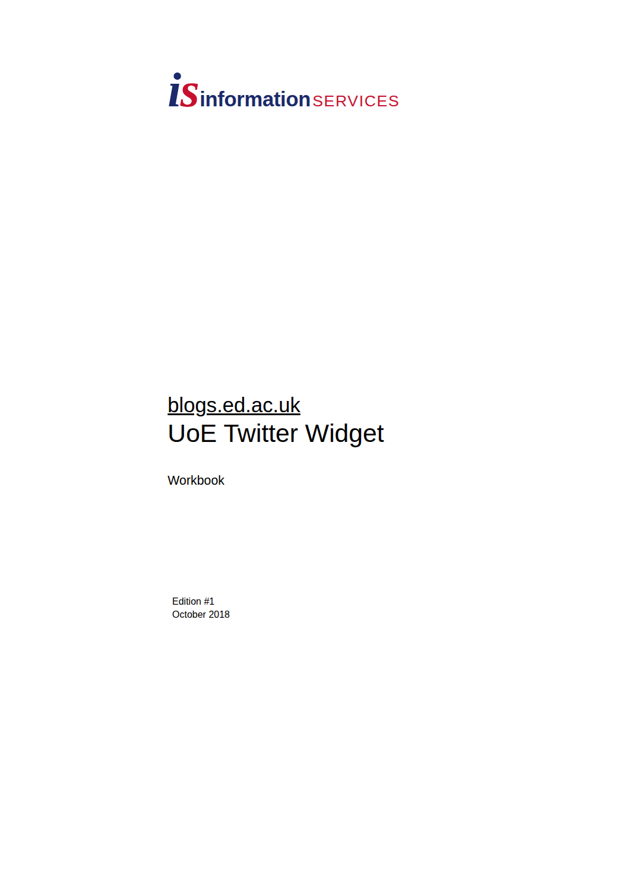is information SERVICES
blogs.ed.ac.uk
UoE Twitter Widget
Workbook
Edition #1
October 2018